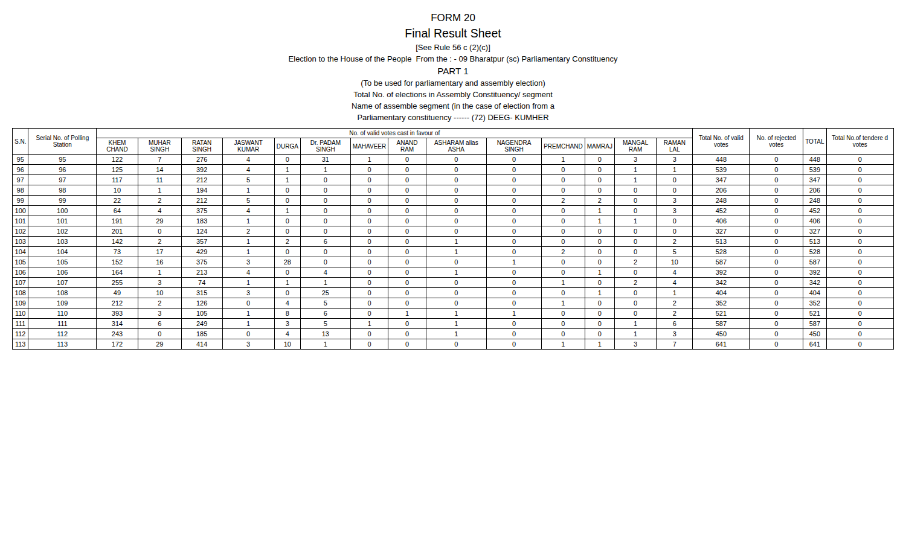FORM 20
Final Result Sheet
[See Rule 56 c (2)(c)]
Election to the House of the People From the : - 09 Bharatpur (sc) Parliamentary Constituency
PART 1
(To be used for parliamentary and assembly election)
Total No. of elections in Assembly Constituency/ segment
Name of assemble segment (in the case of election from a
Parliamentary constituency ------ (72) DEEG- KUMHER
| S.N. | Serial No. of Polling Station | No. of valid votes cast in favour of | Total No. of valid votes | No. of rejected votes | TOTAL | Total No.of tendere d votes |
| --- | --- | --- | --- | --- | --- | --- |
| KHEM CHAND | MUHAR SINGH | RATAN SINGH | JASWANT KUMAR | DURGA | Dr. PADAM SINGH | MAHAVEER | ANAND RAM | ASHARAM alias ASHA | NAGENDRA SINGH | PREMCHAND | MAMRAJ | MANGAL RAM | RAMAN LAL |
| 95 | 95 | 122 | 7 | 276 | 4 | 0 | 31 | 1 | 0 | 0 | 0 | 1 | 0 | 3 | 3 | 448 | 0 | 448 | 0 |
| 96 | 96 | 125 | 14 | 392 | 4 | 1 | 1 | 0 | 0 | 0 | 0 | 0 | 0 | 1 | 1 | 539 | 0 | 539 | 0 |
| 97 | 97 | 117 | 11 | 212 | 5 | 1 | 0 | 0 | 0 | 0 | 0 | 0 | 0 | 1 | 0 | 347 | 0 | 347 | 0 |
| 98 | 98 | 10 | 1 | 194 | 1 | 0 | 0 | 0 | 0 | 0 | 0 | 0 | 0 | 0 | 0 | 206 | 0 | 206 | 0 |
| 99 | 99 | 22 | 2 | 212 | 5 | 0 | 0 | 0 | 0 | 0 | 0 | 2 | 2 | 0 | 3 | 248 | 0 | 248 | 0 |
| 100 | 100 | 64 | 4 | 375 | 4 | 1 | 0 | 0 | 0 | 0 | 0 | 0 | 1 | 0 | 3 | 452 | 0 | 452 | 0 |
| 101 | 101 | 191 | 29 | 183 | 1 | 0 | 0 | 0 | 0 | 0 | 0 | 0 | 1 | 1 | 0 | 406 | 0 | 406 | 0 |
| 102 | 102 | 201 | 0 | 124 | 2 | 0 | 0 | 0 | 0 | 0 | 0 | 0 | 0 | 0 | 0 | 327 | 0 | 327 | 0 |
| 103 | 103 | 142 | 2 | 357 | 1 | 2 | 6 | 0 | 0 | 1 | 0 | 0 | 0 | 0 | 2 | 513 | 0 | 513 | 0 |
| 104 | 104 | 73 | 17 | 429 | 1 | 0 | 0 | 0 | 0 | 1 | 0 | 2 | 0 | 0 | 5 | 528 | 0 | 528 | 0 |
| 105 | 105 | 152 | 16 | 375 | 3 | 28 | 0 | 0 | 0 | 0 | 1 | 0 | 0 | 2 | 10 | 587 | 0 | 587 | 0 |
| 106 | 106 | 164 | 1 | 213 | 4 | 0 | 4 | 0 | 0 | 1 | 0 | 0 | 1 | 0 | 4 | 392 | 0 | 392 | 0 |
| 107 | 107 | 255 | 3 | 74 | 1 | 1 | 1 | 0 | 0 | 0 | 0 | 1 | 0 | 2 | 4 | 342 | 0 | 342 | 0 |
| 108 | 108 | 49 | 10 | 315 | 3 | 0 | 25 | 0 | 0 | 0 | 0 | 0 | 1 | 0 | 1 | 404 | 0 | 404 | 0 |
| 109 | 109 | 212 | 2 | 126 | 0 | 4 | 5 | 0 | 0 | 0 | 0 | 1 | 0 | 0 | 2 | 352 | 0 | 352 | 0 |
| 110 | 110 | 393 | 3 | 105 | 1 | 8 | 6 | 0 | 1 | 1 | 1 | 0 | 0 | 0 | 2 | 521 | 0 | 521 | 0 |
| 111 | 111 | 314 | 6 | 249 | 1 | 3 | 5 | 1 | 0 | 1 | 0 | 0 | 0 | 1 | 6 | 587 | 0 | 587 | 0 |
| 112 | 112 | 243 | 0 | 185 | 0 | 4 | 13 | 0 | 0 | 1 | 0 | 0 | 0 | 1 | 3 | 450 | 0 | 450 | 0 |
| 113 | 113 | 172 | 29 | 414 | 3 | 10 | 1 | 0 | 0 | 0 | 0 | 1 | 1 | 3 | 7 | 641 | 0 | 641 | 0 |